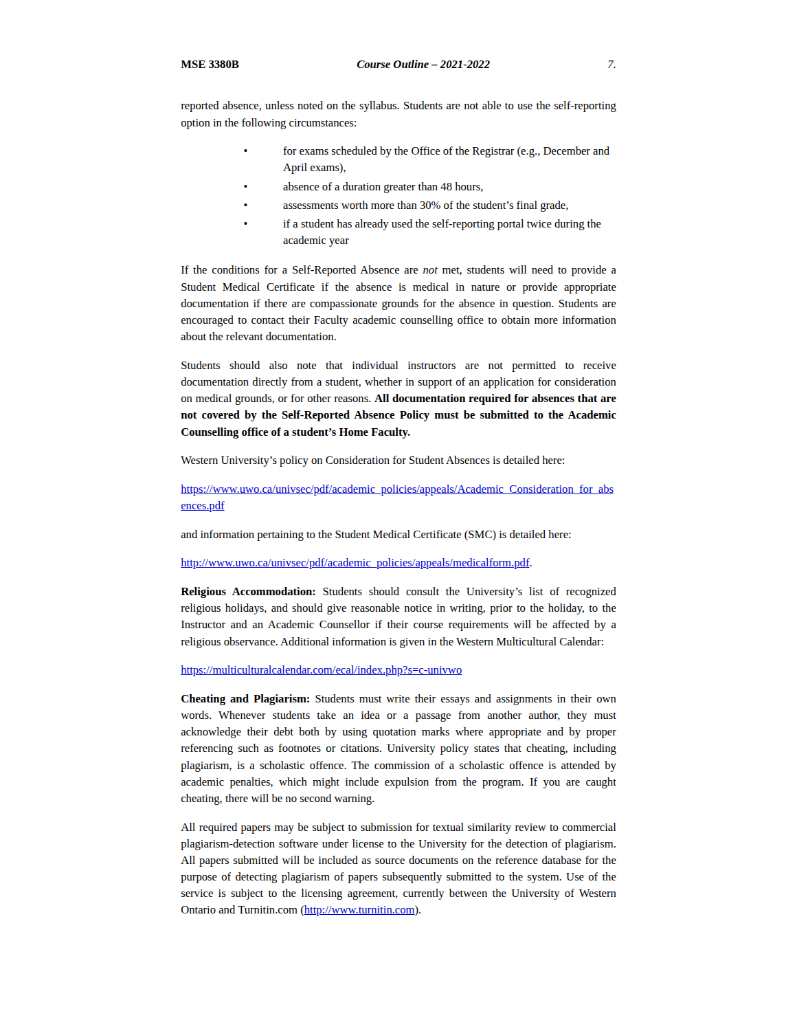MSE 3380B Course Outline – 2021-2022 7.
reported absence, unless noted on the syllabus. Students are not able to use the self-reporting option in the following circumstances:
for exams scheduled by the Office of the Registrar (e.g., December and April exams),
absence of a duration greater than 48 hours,
assessments worth more than 30% of the student’s final grade,
if a student has already used the self-reporting portal twice during the academic year
If the conditions for a Self-Reported Absence are not met, students will need to provide a Student Medical Certificate if the absence is medical in nature or provide appropriate documentation if there are compassionate grounds for the absence in question. Students are encouraged to contact their Faculty academic counselling office to obtain more information about the relevant documentation.
Students should also note that individual instructors are not permitted to receive documentation directly from a student, whether in support of an application for consideration on medical grounds, or for other reasons. All documentation required for absences that are not covered by the Self-Reported Absence Policy must be submitted to the Academic Counselling office of a student’s Home Faculty.
Western University’s policy on Consideration for Student Absences is detailed here:
https://www.uwo.ca/univsec/pdf/academic_policies/appeals/Academic_Consideration_for_absences.pdf
and information pertaining to the Student Medical Certificate (SMC) is detailed here:
http://www.uwo.ca/univsec/pdf/academic_policies/appeals/medicalform.pdf.
Religious Accommodation: Students should consult the University’s list of recognized religious holidays, and should give reasonable notice in writing, prior to the holiday, to the Instructor and an Academic Counsellor if their course requirements will be affected by a religious observance. Additional information is given in the Western Multicultural Calendar:
https://multiculturalcalendar.com/ecal/index.php?s=c-univwo
Cheating and Plagiarism: Students must write their essays and assignments in their own words. Whenever students take an idea or a passage from another author, they must acknowledge their debt both by using quotation marks where appropriate and by proper referencing such as footnotes or citations. University policy states that cheating, including plagiarism, is a scholastic offence. The commission of a scholastic offence is attended by academic penalties, which might include expulsion from the program. If you are caught cheating, there will be no second warning.
All required papers may be subject to submission for textual similarity review to commercial plagiarism-detection software under license to the University for the detection of plagiarism. All papers submitted will be included as source documents on the reference database for the purpose of detecting plagiarism of papers subsequently submitted to the system. Use of the service is subject to the licensing agreement, currently between the University of Western Ontario and Turnitin.com (http://www.turnitin.com).